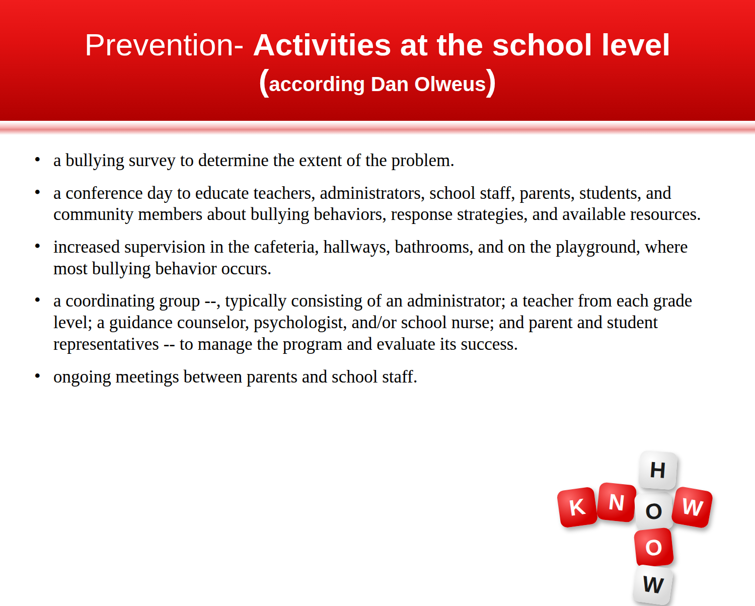Prevention- Activities at the school level (according Dan Olweus)
a bullying survey to determine the extent of the problem.
a conference day to educate teachers, administrators, school staff, parents, students, and community members about bullying behaviors, response strategies, and available resources.
increased supervision in the cafeteria, hallways, bathrooms, and on the playground, where most bullying behavior occurs.
a coordinating group --, typically consisting of an administrator; a teacher from each grade level; a guidance counselor, psychologist, and/or school nurse; and parent and student representatives -- to manage the program and evaluate its success.
ongoing meetings between parents and school staff.
K
N
O
W
H
O
W